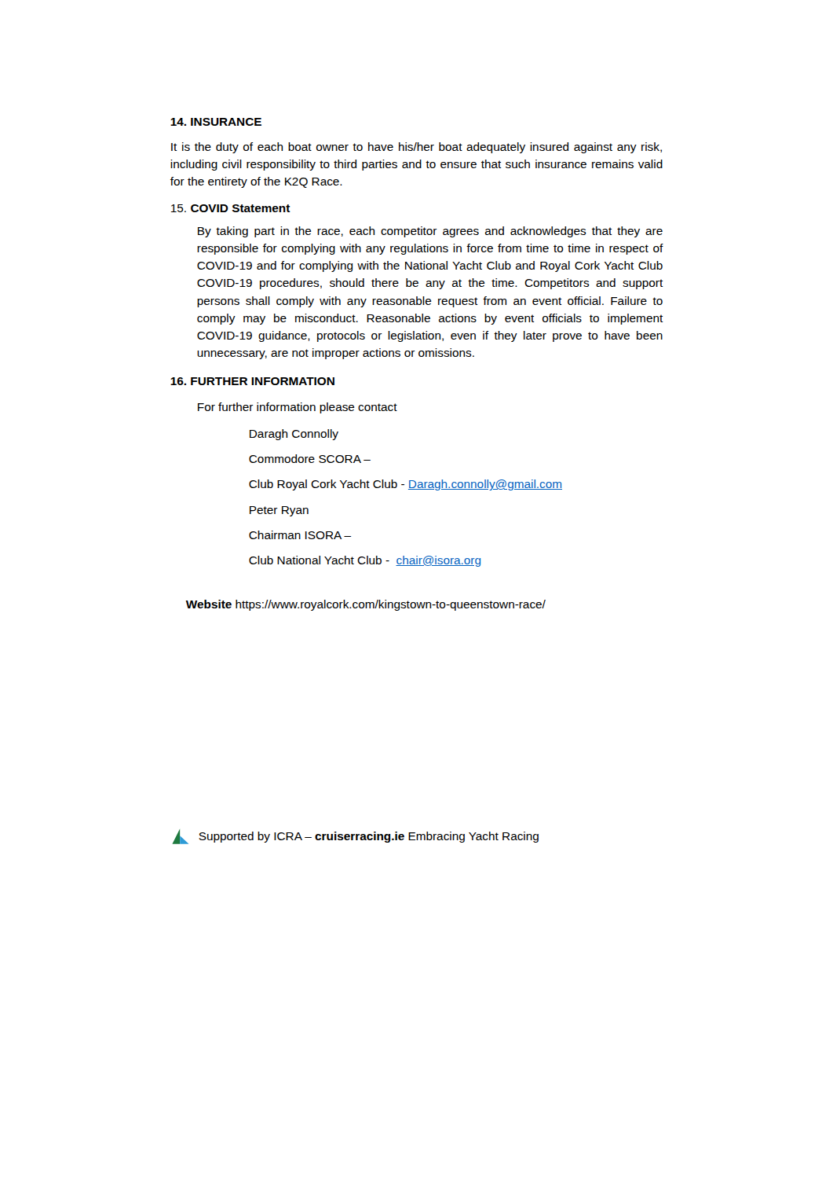14. INSURANCE
It is the duty of each boat owner to have his/her boat adequately insured against any risk, including civil responsibility to third parties and to ensure that such insurance remains valid for the entirety of the K2Q Race.
15. COVID Statement
By taking part in the race, each competitor agrees and acknowledges that they are responsible for complying with any regulations in force from time to time in respect of COVID-19 and for complying with the National Yacht Club and Royal Cork Yacht Club COVID-19 procedures, should there be any at the time. Competitors and support persons shall comply with any reasonable request from an event official. Failure to comply may be misconduct. Reasonable actions by event officials to implement COVID-19 guidance, protocols or legislation, even if they later prove to have been unnecessary, are not improper actions or omissions.
16. FURTHER INFORMATION
For further information please contact
Daragh Connolly
Commodore SCORA –
Club Royal Cork Yacht Club - Daragh.connolly@gmail.com
Peter Ryan
Chairman ISORA –
Club National Yacht Club - chair@isora.org
Website https://www.royalcork.com/kingstown-to-queenstown-race/
Supported by ICRA – cruiserracing.ie Embracing Yacht Racing